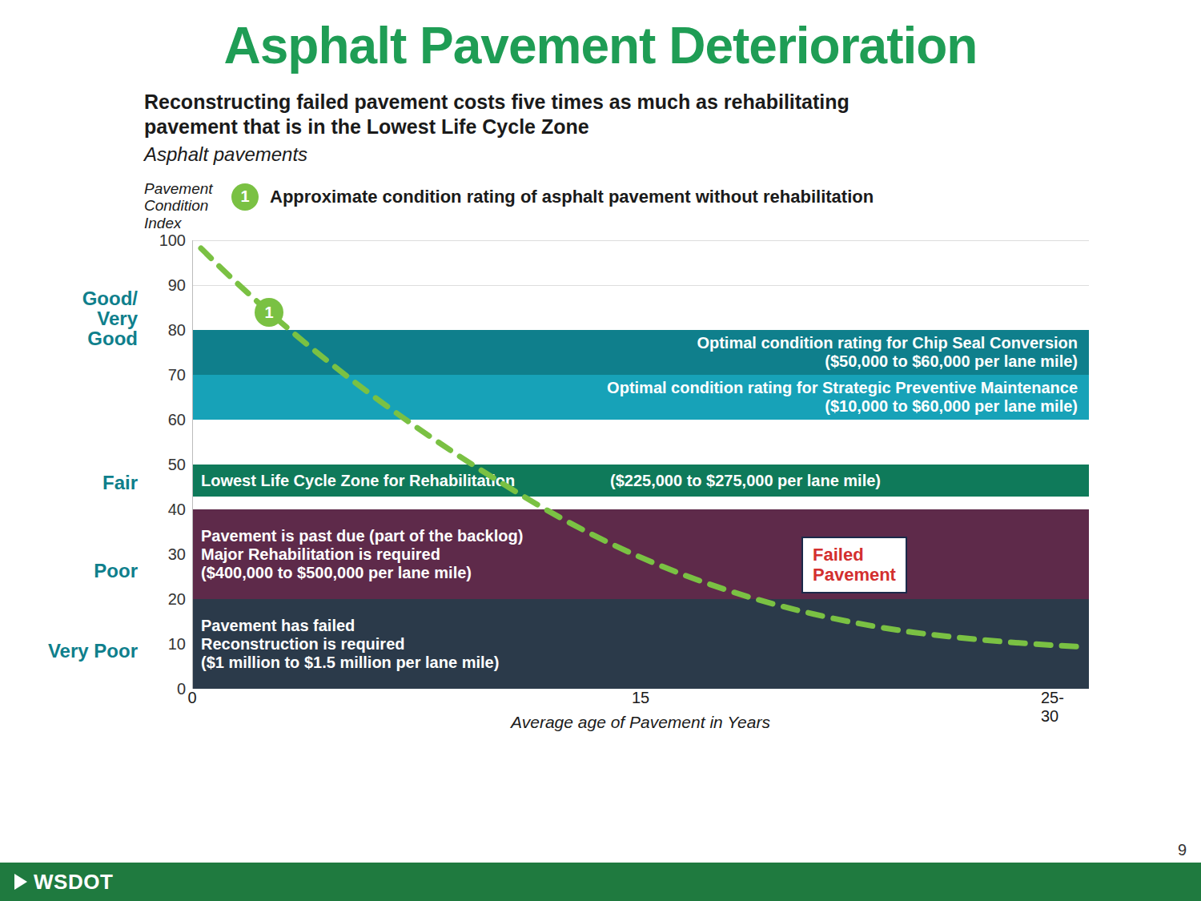Asphalt Pavement Deterioration
Reconstructing failed pavement costs five times as much as rehabilitating
pavement that is in the Lowest Life Cycle Zone
Asphalt pavements
Pavement
Condition
Index
1
Approximate condition rating of asphalt pavement without rehabilitation
Good/
Very
Good
Fair
Poor
Very Poor
100
90
80
70
60
50
40
30
20
10
0
Optimal condition rating for Chip Seal Conversion
($50,000 to $60,000 per lane mile)
Optimal condition rating for Strategic Preventive Maintenance
($10,000 to $60,000 per lane mile)
Lowest Life Cycle Zone for Rehabilitation ($225,000 to $275,000 per lane mile)
Pavement is past due (part of the backlog)
Major Rehabilitation is required
($400,000 to $500,000 per lane mile)
Pavement has failed
Reconstruction is required
($1 million to $1.5 million per lane mile)
Failed
Pavement
1
0
15
25-30
Average age of Pavement in Years
9
WSDOT